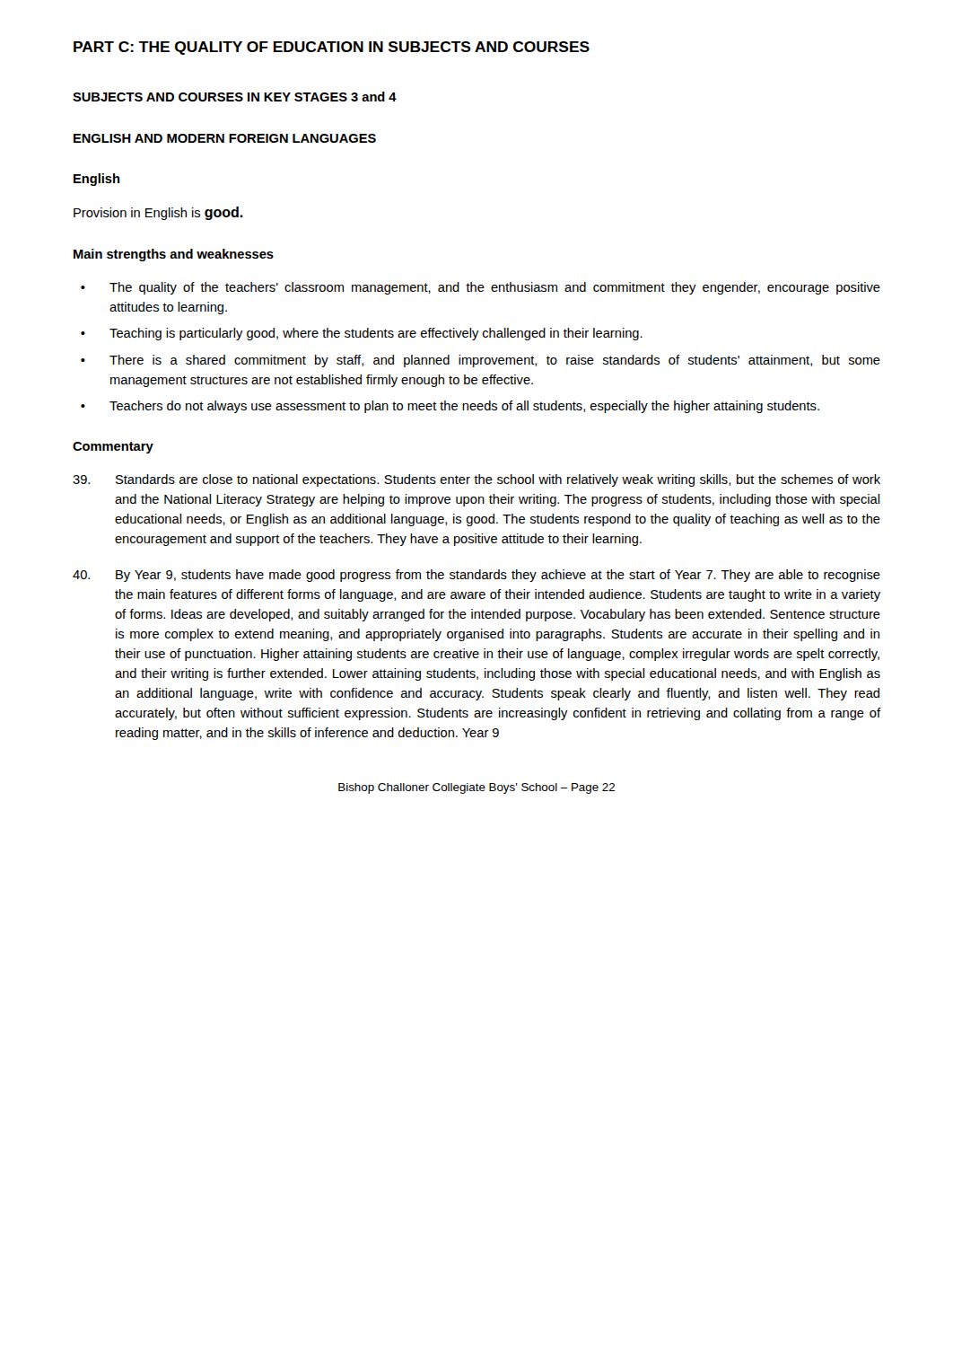PART C: THE QUALITY OF EDUCATION IN SUBJECTS AND COURSES
SUBJECTS AND COURSES IN KEY STAGES 3 and 4
ENGLISH AND MODERN FOREIGN LANGUAGES
English
Provision in English is good.
Main strengths and weaknesses
The quality of the teachers' classroom management, and the enthusiasm and commitment they engender, encourage positive attitudes to learning.
Teaching is particularly good, where the students are effectively challenged in their learning.
There is a shared commitment by staff, and planned improvement, to raise standards of students' attainment, but some management structures are not established firmly enough to be effective.
Teachers do not always use assessment to plan to meet the needs of all students, especially the higher attaining students.
Commentary
Standards are close to national expectations. Students enter the school with relatively weak writing skills, but the schemes of work and the National Literacy Strategy are helping to improve upon their writing. The progress of students, including those with special educational needs, or English as an additional language, is good. The students respond to the quality of teaching as well as to the encouragement and support of the teachers. They have a positive attitude to their learning.
By Year 9, students have made good progress from the standards they achieve at the start of Year 7. They are able to recognise the main features of different forms of language, and are aware of their intended audience. Students are taught to write in a variety of forms. Ideas are developed, and suitably arranged for the intended purpose. Vocabulary has been extended. Sentence structure is more complex to extend meaning, and appropriately organised into paragraphs. Students are accurate in their spelling and in their use of punctuation. Higher attaining students are creative in their use of language, complex irregular words are spelt correctly, and their writing is further extended. Lower attaining students, including those with special educational needs, and with English as an additional language, write with confidence and accuracy. Students speak clearly and fluently, and listen well. They read accurately, but often without sufficient expression. Students are increasingly confident in retrieving and collating from a range of reading matter, and in the skills of inference and deduction. Year 9
Bishop Challoner Collegiate Boys' School – Page 22